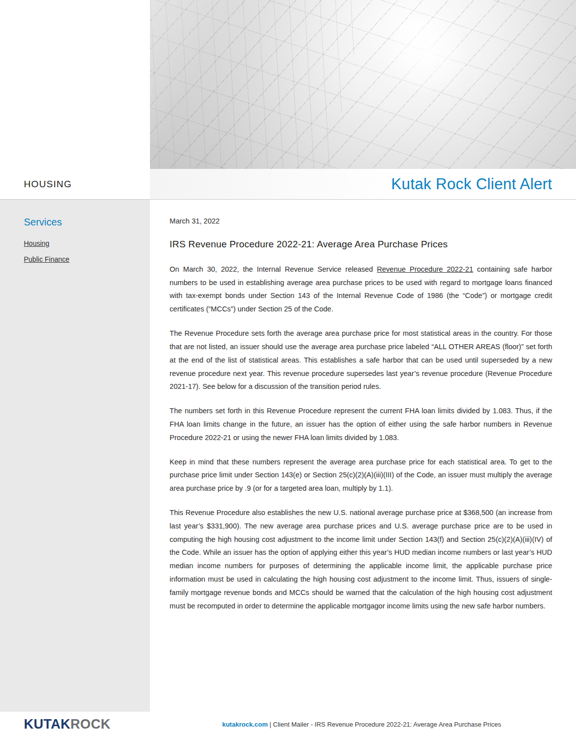Housing
Kutak Rock Client Alert
Services
Housing
Public Finance
March 31, 2022
IRS Revenue Procedure 2022-21: Average Area Purchase Prices
On March 30, 2022, the Internal Revenue Service released Revenue Procedure 2022-21 containing safe harbor numbers to be used in establishing average area purchase prices to be used with regard to mortgage loans financed with tax-exempt bonds under Section 143 of the Internal Revenue Code of 1986 (the “Code”) or mortgage credit certificates (“MCCs”) under Section 25 of the Code.
The Revenue Procedure sets forth the average area purchase price for most statistical areas in the country. For those that are not listed, an issuer should use the average area purchase price labeled “ALL OTHER AREAS (floor)” set forth at the end of the list of statistical areas. This establishes a safe harbor that can be used until superseded by a new revenue procedure next year. This revenue procedure supersedes last year’s revenue procedure (Revenue Procedure 2021-17). See below for a discussion of the transition period rules.
The numbers set forth in this Revenue Procedure represent the current FHA loan limits divided by 1.083. Thus, if the FHA loan limits change in the future, an issuer has the option of either using the safe harbor numbers in Revenue Procedure 2022-21 or using the newer FHA loan limits divided by 1.083.
Keep in mind that these numbers represent the average area purchase price for each statistical area. To get to the purchase price limit under Section 143(e) or Section 25(c)(2)(A)(iii)(III) of the Code, an issuer must multiply the average area purchase price by .9 (or for a targeted area loan, multiply by 1.1).
This Revenue Procedure also establishes the new U.S. national average purchase price at $368,500 (an increase from last year’s $331,900). The new average area purchase prices and U.S. average purchase price are to be used in computing the high housing cost adjustment to the income limit under Section 143(f) and Section 25(c)(2)(A)(iii)(IV) of the Code. While an issuer has the option of applying either this year’s HUD median income numbers or last year’s HUD median income numbers for purposes of determining the applicable income limit, the applicable purchase price information must be used in calculating the high housing cost adjustment to the income limit. Thus, issuers of single-family mortgage revenue bonds and MCCs should be warned that the calculation of the high housing cost adjustment must be recomputed in order to determine the applicable mortgagor income limits using the new safe harbor numbers.
KUTAKROCK
kutakrock.com | Client Mailer - IRS Revenue Procedure 2022-21: Average Area Purchase Prices